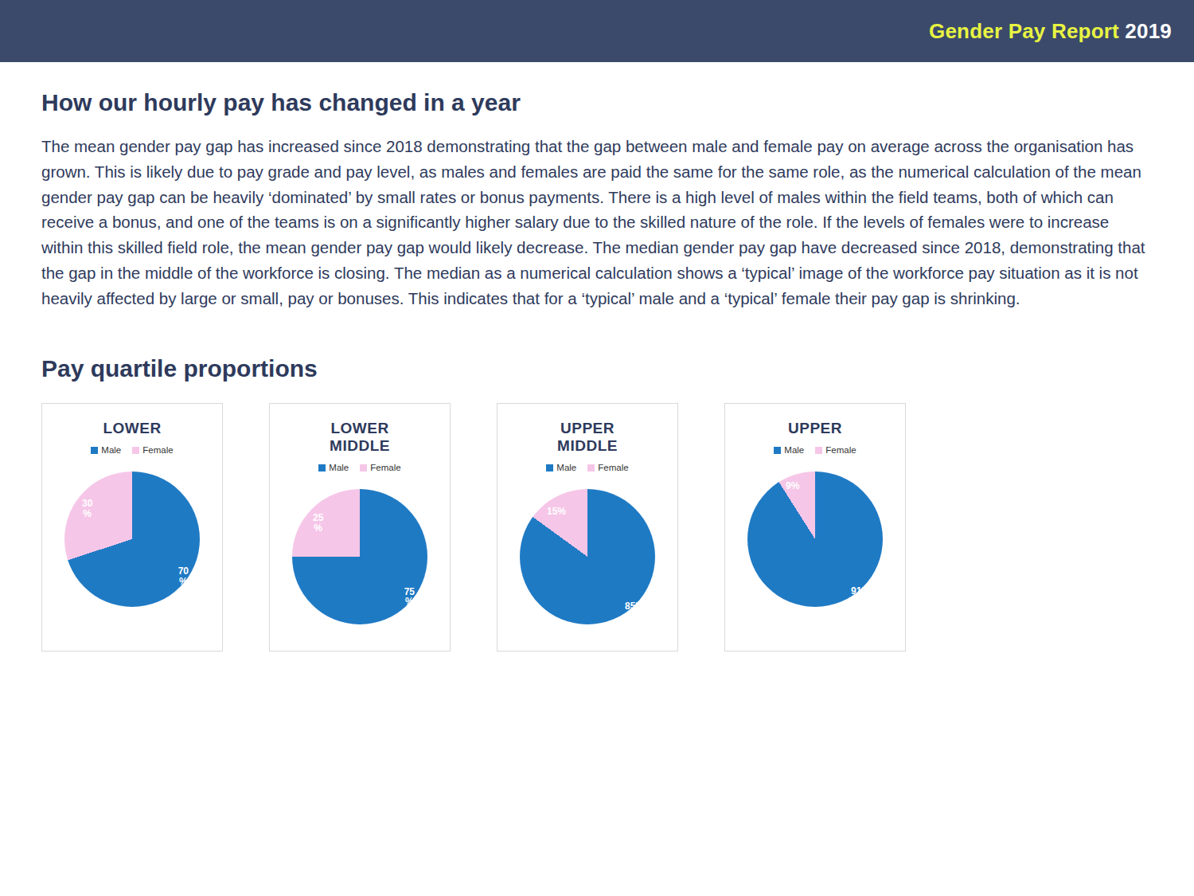Gender Pay Report 2019
How our hourly pay has changed in a year
The mean gender pay gap has increased since 2018 demonstrating that the gap between male and female pay on average across the organisation has grown. This is likely due to pay grade and pay level, as males and females are paid the same for the same role, as the numerical calculation of the mean gender pay gap can be heavily ‘dominated’ by small rates or bonus payments. There is a high level of males within the field teams, both of which can receive a bonus, and one of the teams is on a significantly higher salary due to the skilled nature of the role. If the levels of females were to increase within this skilled field role, the mean gender pay gap would likely decrease. The median gender pay gap have decreased since 2018, demonstrating that the gap in the middle of the workforce is closing. The median as a numerical calculation shows a ‘typical’ image of the workforce pay situation as it is not heavily affected by large or small, pay or bonuses. This indicates that for a ‘typical’ male and a ‘typical’ female their pay gap is shrinking.
Pay quartile proportions
LOWER
Male Female
70
%
30
%
LOWER
MIDDLE
Male Female
75
%
25
%
UPPER
MIDDLE
Male Female
85%
15%
UPPER
Male Female
91%
9%